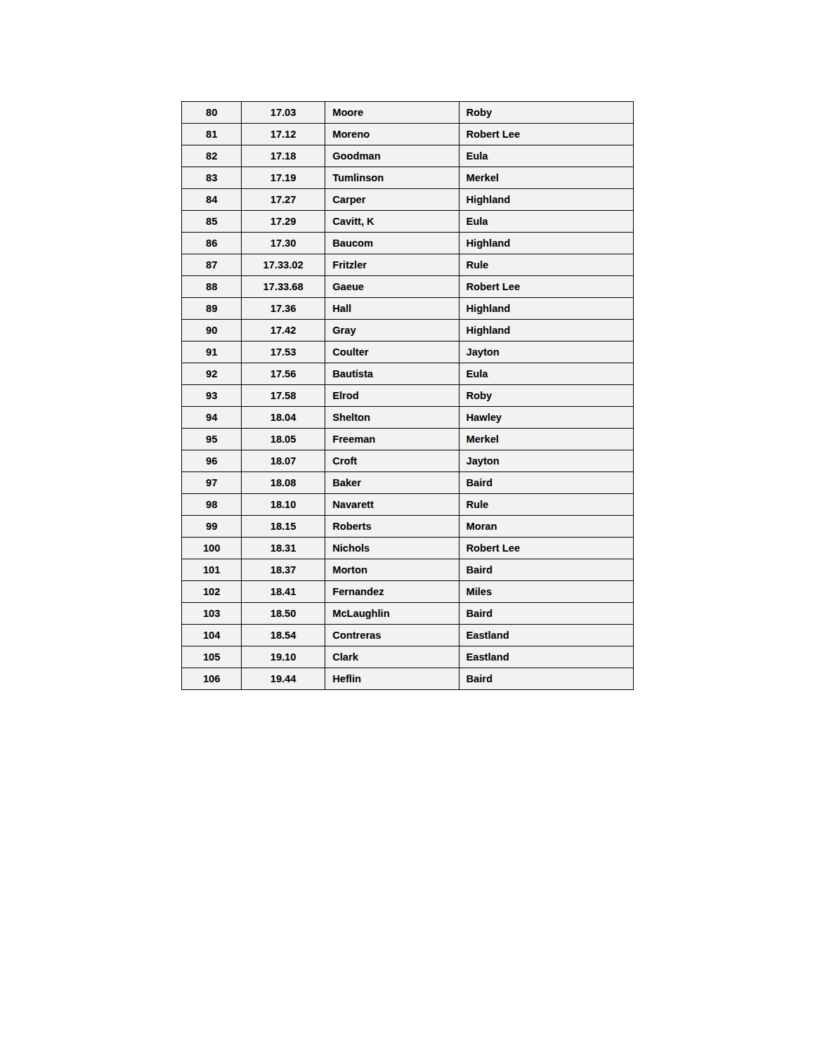| 80 | 17.03 | Moore | Roby |
| 81 | 17.12 | Moreno | Robert Lee |
| 82 | 17.18 | Goodman | Eula |
| 83 | 17.19 | Tumlinson | Merkel |
| 84 | 17.27 | Carper | Highland |
| 85 | 17.29 | Cavitt, K | Eula |
| 86 | 17.30 | Baucom | Highland |
| 87 | 17.33.02 | Fritzler | Rule |
| 88 | 17.33.68 | Gaeue | Robert Lee |
| 89 | 17.36 | Hall | Highland |
| 90 | 17.42 | Gray | Highland |
| 91 | 17.53 | Coulter | Jayton |
| 92 | 17.56 | Bautista | Eula |
| 93 | 17.58 | Elrod | Roby |
| 94 | 18.04 | Shelton | Hawley |
| 95 | 18.05 | Freeman | Merkel |
| 96 | 18.07 | Croft | Jayton |
| 97 | 18.08 | Baker | Baird |
| 98 | 18.10 | Navarett | Rule |
| 99 | 18.15 | Roberts | Moran |
| 100 | 18.31 | Nichols | Robert Lee |
| 101 | 18.37 | Morton | Baird |
| 102 | 18.41 | Fernandez | Miles |
| 103 | 18.50 | McLaughlin | Baird |
| 104 | 18.54 | Contreras | Eastland |
| 105 | 19.10 | Clark | Eastland |
| 106 | 19.44 | Heflin | Baird |